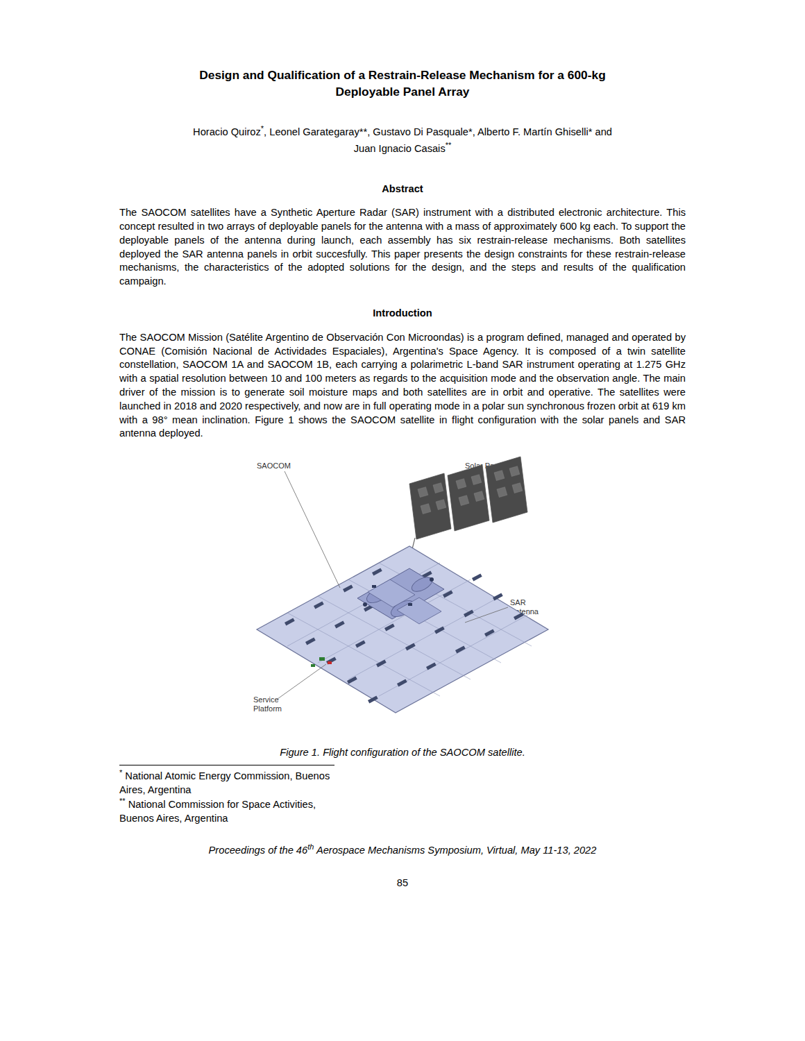Design and Qualification of a Restrain-Release Mechanism for a 600-kg
Deployable Panel Array
Horacio Quiroz*, Leonel Garategaray**, Gustavo Di Pasquale*, Alberto F. Martín Ghiselli* and
Juan Ignacio Casais**
Abstract
The SAOCOM satellites have a Synthetic Aperture Radar (SAR) instrument with a distributed electronic architecture. This concept resulted in two arrays of deployable panels for the antenna with a mass of approximately 600 kg each. To support the deployable panels of the antenna during launch, each assembly has six restrain-release mechanisms. Both satellites deployed the SAR antenna panels in orbit succesfully. This paper presents the design constraints for these restrain-release mechanisms, the characteristics of the adopted solutions for the design, and the steps and results of the qualification campaign.
Introduction
The SAOCOM Mission (Satélite Argentino de Observación Con Microondas) is a program defined, managed and operated by CONAE (Comisión Nacional de Actividades Espaciales), Argentina's Space Agency. It is composed of a twin satellite constellation, SAOCOM 1A and SAOCOM 1B, each carrying a polarimetric L-band SAR instrument operating at 1.275 GHz with a spatial resolution between 10 and 100 meters as regards to the acquisition mode and the observation angle. The main driver of the mission is to generate soil moisture maps and both satellites are in orbit and operative. The satellites were launched in 2018 and 2020 respectively, and now are in full operating mode in a polar sun synchronous frozen orbit at 619 km with a 98° mean inclination. Figure 1 shows the SAOCOM satellite in flight configuration with the solar panels and SAR antenna deployed.
SAOCOM Solar Panels SAR Antenna Service Platform
Figure 1. Flight configuration of the SAOCOM satellite.
* National Atomic Energy Commission, Buenos Aires, Argentina
** National Commission for Space Activities, Buenos Aires, Argentina
Proceedings of the 46th Aerospace Mechanisms Symposium, Virtual, May 11-13, 2022
85